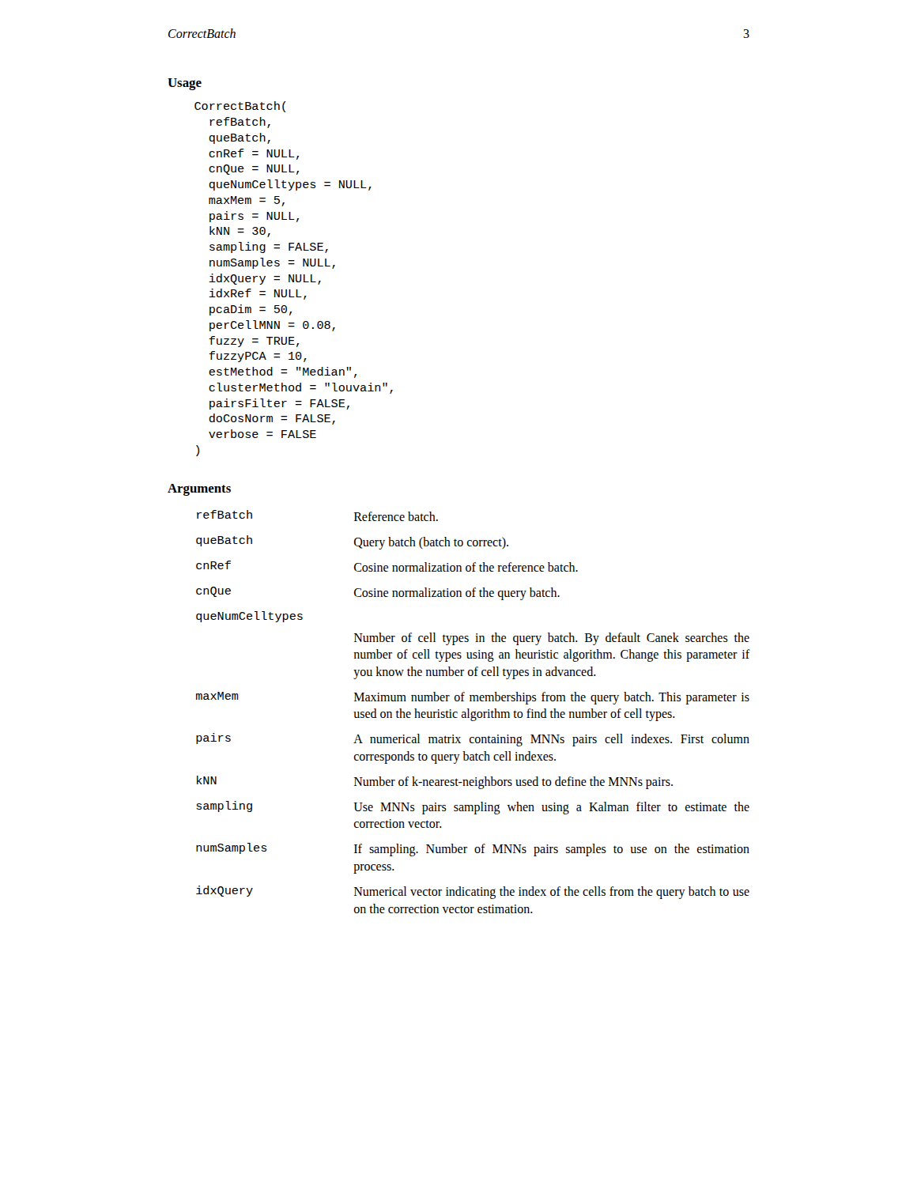CorrectBatch 3
Usage
CorrectBatch(
  refBatch,
  queBatch,
  cnRef = NULL,
  cnQue = NULL,
  queNumCelltypes = NULL,
  maxMem = 5,
  pairs = NULL,
  kNN = 30,
  sampling = FALSE,
  numSamples = NULL,
  idxQuery = NULL,
  idxRef = NULL,
  pcaDim = 50,
  perCellMNN = 0.08,
  fuzzy = TRUE,
  fuzzyPCA = 10,
  estMethod = "Median",
  clusterMethod = "louvain",
  pairsFilter = FALSE,
  doCosNorm = FALSE,
  verbose = FALSE
)
Arguments
refBatch
Reference batch.
queBatch
Query batch (batch to correct).
cnRef
Cosine normalization of the reference batch.
cnQue
Cosine normalization of the query batch.
queNumCelltypes
Number of cell types in the query batch. By default Canek searches the number of cell types using an heuristic algorithm. Change this parameter if you know the number of cell types in advanced.
maxMem
Maximum number of memberships from the query batch. This parameter is used on the heuristic algorithm to find the number of cell types.
pairs
A numerical matrix containing MNNs pairs cell indexes. First column corresponds to query batch cell indexes.
kNN
Number of k-nearest-neighbors used to define the MNNs pairs.
sampling
Use MNNs pairs sampling when using a Kalman filter to estimate the correction vector.
numSamples
If sampling. Number of MNNs pairs samples to use on the estimation process.
idxQuery
Numerical vector indicating the index of the cells from the query batch to use on the correction vector estimation.